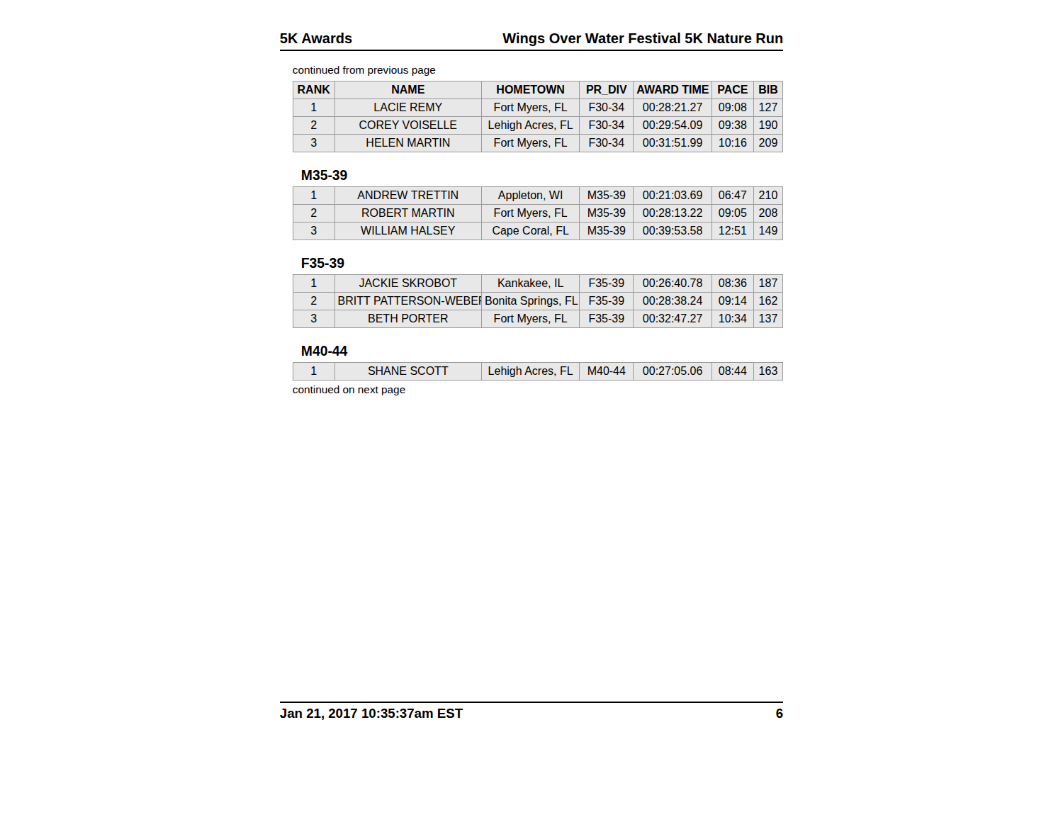5K Awards
Wings Over Water Festival 5K Nature Run
continued from previous page
| RANK | NAME | HOMETOWN | PR_DIV | AWARD TIME | PACE | BIB |
| --- | --- | --- | --- | --- | --- | --- |
| 1 | LACIE REMY | Fort Myers, FL | F30-34 | 00:28:21.27 | 09:08 | 127 |
| 2 | COREY VOISELLE | Lehigh Acres, FL | F30-34 | 00:29:54.09 | 09:38 | 190 |
| 3 | HELEN MARTIN | Fort Myers, FL | F30-34 | 00:31:51.99 | 10:16 | 209 |
M35-39
| 1 | ANDREW TRETTIN | Appleton, WI | M35-39 | 00:21:03.69 | 06:47 | 210 |
| 2 | ROBERT MARTIN | Fort Myers, FL | M35-39 | 00:28:13.22 | 09:05 | 208 |
| 3 | WILLIAM HALSEY | Cape Coral, FL | M35-39 | 00:39:53.58 | 12:51 | 149 |
F35-39
| 1 | JACKIE SKROBOT | Kankakee, IL | F35-39 | 00:26:40.78 | 08:36 | 187 |
| 2 | BRITT PATTERSON-WEBER | Bonita Springs, FL | F35-39 | 00:28:38.24 | 09:14 | 162 |
| 3 | BETH PORTER | Fort Myers, FL | F35-39 | 00:32:47.27 | 10:34 | 137 |
M40-44
| 1 | SHANE SCOTT | Lehigh Acres, FL | M40-44 | 00:27:05.06 | 08:44 | 163 |
continued on next page
Jan 21, 2017 10:35:37am EST
6